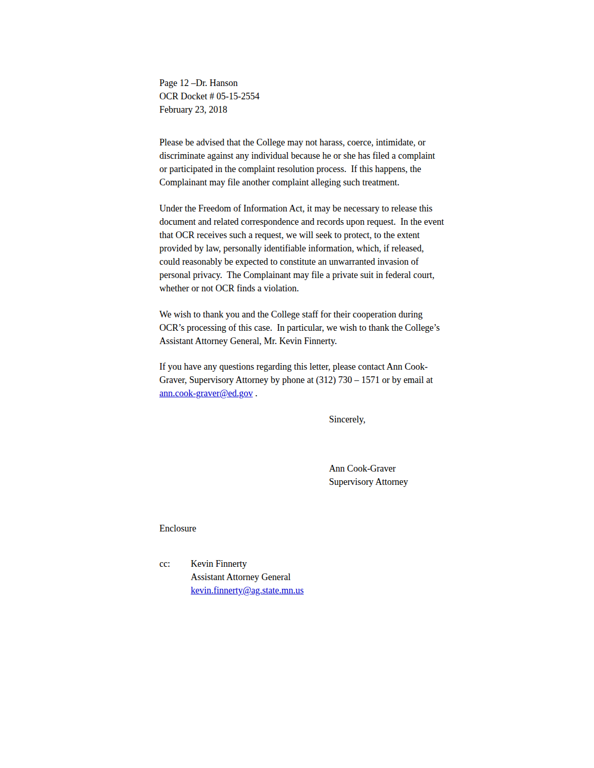Page 12 –Dr. Hanson
OCR Docket # 05-15-2554
February 23, 2018
Please be advised that the College may not harass, coerce, intimidate, or discriminate against any individual because he or she has filed a complaint or participated in the complaint resolution process. If this happens, the Complainant may file another complaint alleging such treatment.
Under the Freedom of Information Act, it may be necessary to release this document and related correspondence and records upon request. In the event that OCR receives such a request, we will seek to protect, to the extent provided by law, personally identifiable information, which, if released, could reasonably be expected to constitute an unwarranted invasion of personal privacy. The Complainant may file a private suit in federal court, whether or not OCR finds a violation.
We wish to thank you and the College staff for their cooperation during OCR’s processing of this case. In particular, we wish to thank the College’s Assistant Attorney General, Mr. Kevin Finnerty.
If you have any questions regarding this letter, please contact Ann Cook-Graver, Supervisory Attorney by phone at (312) 730 – 1571 or by email at ann.cook-graver@ed.gov .
Sincerely,
Ann Cook-Graver
Supervisory Attorney
Enclosure
cc:
Kevin Finnerty
Assistant Attorney General
kevin.finnerty@ag.state.mn.us